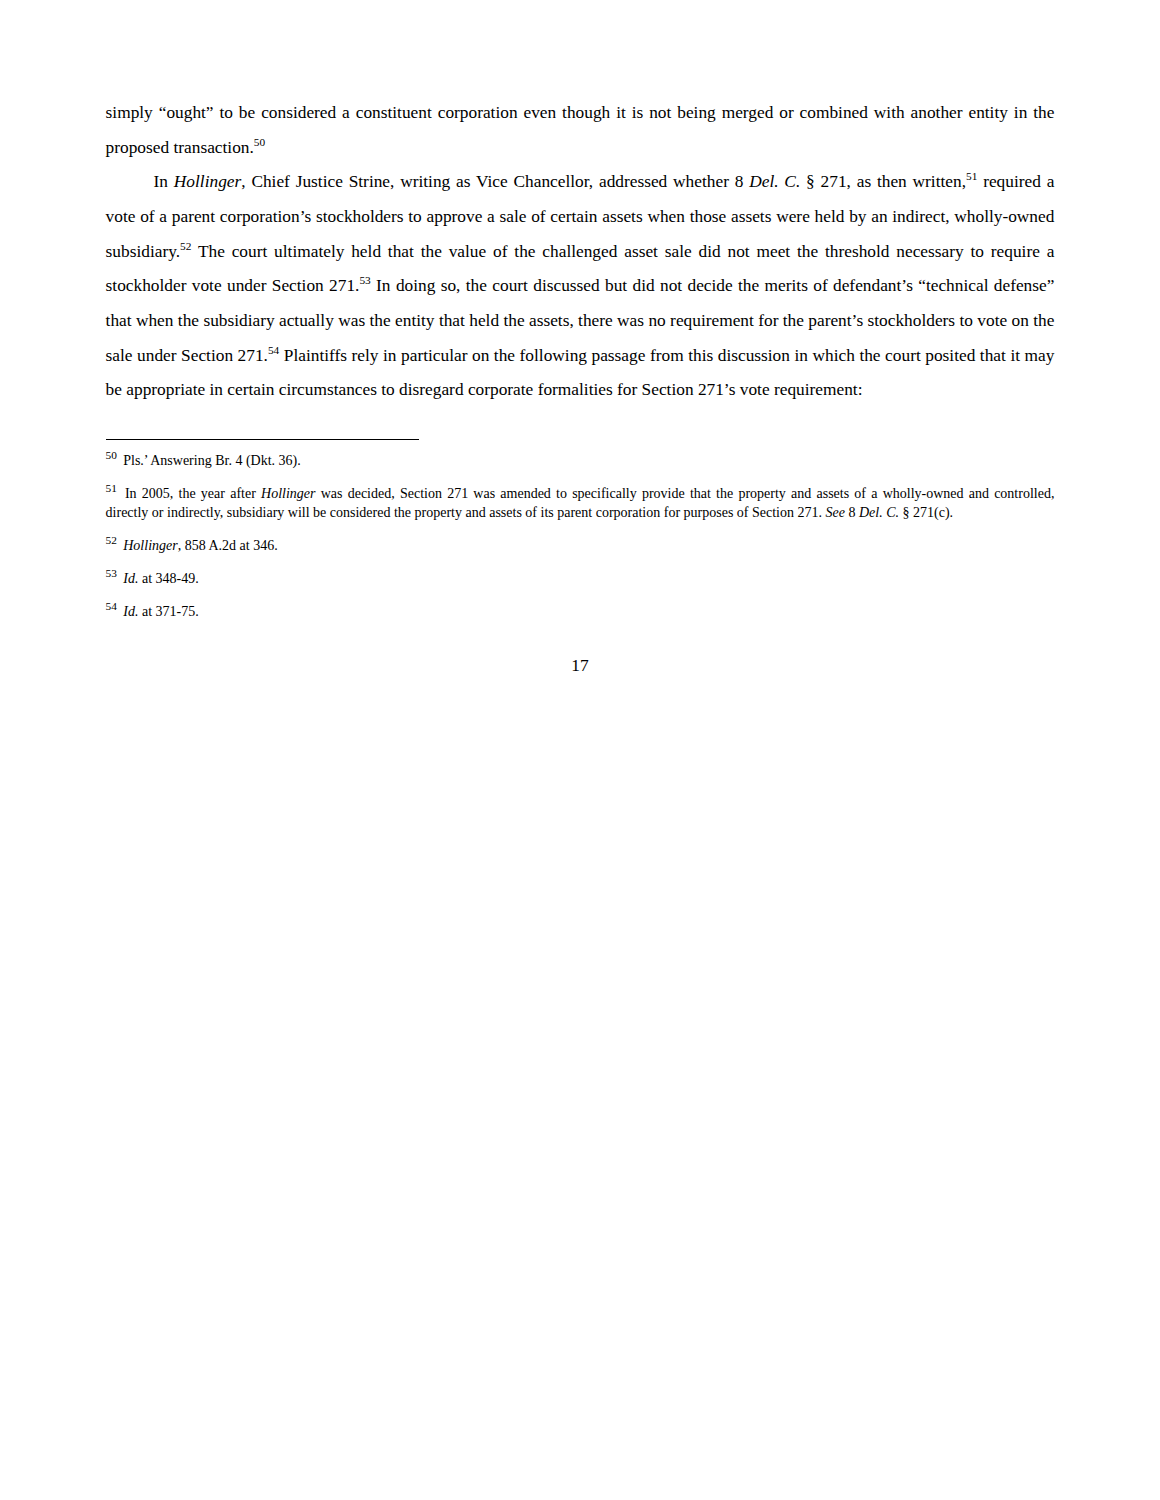simply “ought” to be considered a constituent corporation even though it is not being merged or combined with another entity in the proposed transaction.50
In Hollinger, Chief Justice Strine, writing as Vice Chancellor, addressed whether 8 Del. C. § 271, as then written,51 required a vote of a parent corporation’s stockholders to approve a sale of certain assets when those assets were held by an indirect, wholly-owned subsidiary.52 The court ultimately held that the value of the challenged asset sale did not meet the threshold necessary to require a stockholder vote under Section 271.53 In doing so, the court discussed but did not decide the merits of defendant’s “technical defense” that when the subsidiary actually was the entity that held the assets, there was no requirement for the parent’s stockholders to vote on the sale under Section 271.54 Plaintiffs rely in particular on the following passage from this discussion in which the court posited that it may be appropriate in certain circumstances to disregard corporate formalities for Section 271’s vote requirement:
50 Pls.’ Answering Br. 4 (Dkt. 36).
51 In 2005, the year after Hollinger was decided, Section 271 was amended to specifically provide that the property and assets of a wholly-owned and controlled, directly or indirectly, subsidiary will be considered the property and assets of its parent corporation for purposes of Section 271. See 8 Del. C. § 271(c).
52 Hollinger, 858 A.2d at 346.
53 Id. at 348-49.
54 Id. at 371-75.
17